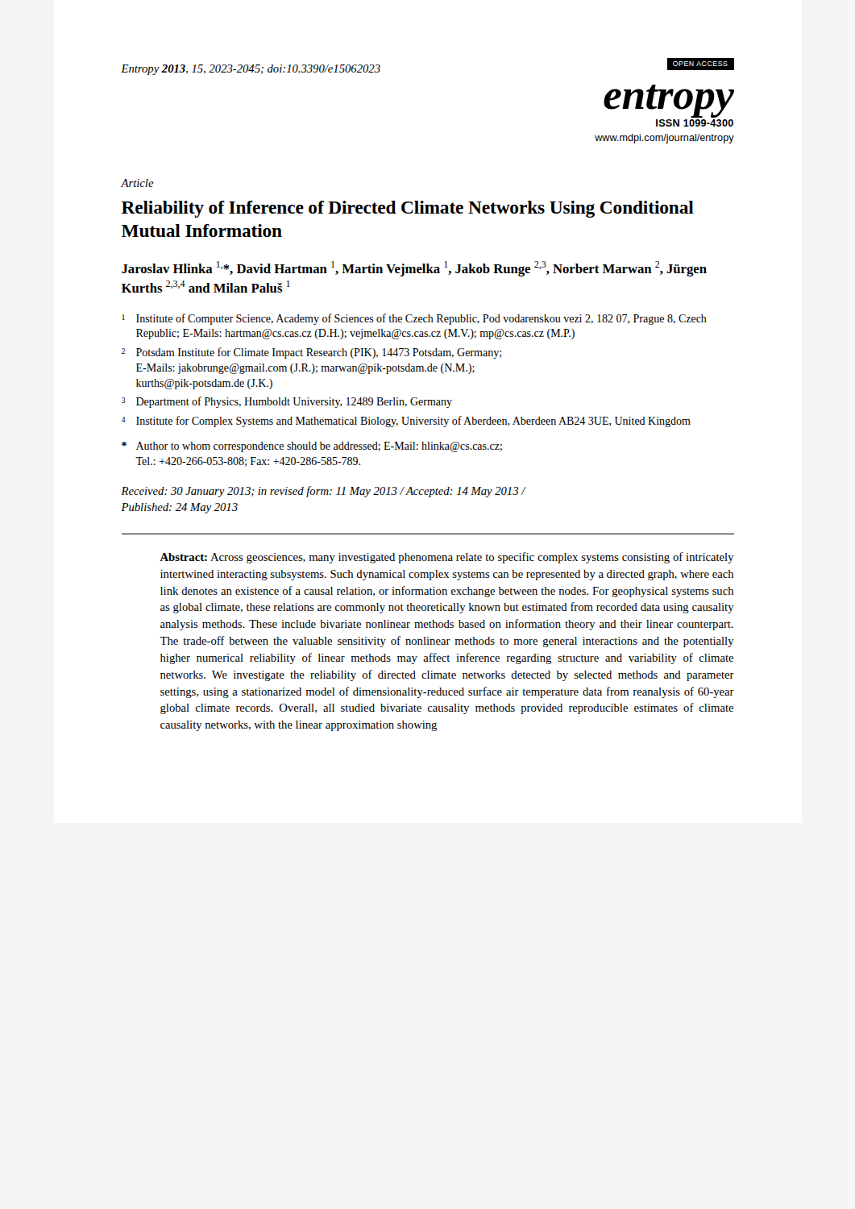Entropy 2013, 15, 2023-2045; doi:10.3390/e15062023
OPEN ACCESS
entropy
ISSN 1099-4300
www.mdpi.com/journal/entropy
Article
Reliability of Inference of Directed Climate Networks Using Conditional Mutual Information
Jaroslav Hlinka 1,*, David Hartman 1, Martin Vejmelka 1, Jakob Runge 2,3, Norbert Marwan 2, Jürgen Kurths 2,3,4 and Milan Paluš 1
1 Institute of Computer Science, Academy of Sciences of the Czech Republic, Pod vodarenskou vezi 2, 182 07, Prague 8, Czech Republic; E-Mails: hartman@cs.cas.cz (D.H.); vejmelka@cs.cas.cz (M.V.); mp@cs.cas.cz (M.P.)
2 Potsdam Institute for Climate Impact Research (PIK), 14473 Potsdam, Germany;
E-Mails: jakobrunge@gmail.com (J.R.); marwan@pik-potsdam.de (N.M.);
kurths@pik-potsdam.de (J.K.)
3 Department of Physics, Humboldt University, 12489 Berlin, Germany
4 Institute for Complex Systems and Mathematical Biology, University of Aberdeen, Aberdeen AB24 3UE, United Kingdom
*Author to whom correspondence should be addressed; E-Mail: hlinka@cs.cas.cz;
Tel.: +420-266-053-808; Fax: +420-286-585-789.
Received: 30 January 2013; in revised form: 11 May 2013 / Accepted: 14 May 2013 /
Published: 24 May 2013
Abstract: Across geosciences, many investigated phenomena relate to specific complex systems consisting of intricately intertwined interacting subsystems. Such dynamical complex systems can be represented by a directed graph, where each link denotes an existence of a causal relation, or information exchange between the nodes. For geophysical systems such as global climate, these relations are commonly not theoretically known but estimated from recorded data using causality analysis methods. These include bivariate nonlinear methods based on information theory and their linear counterpart. The trade-off between the valuable sensitivity of nonlinear methods to more general interactions and the potentially higher numerical reliability of linear methods may affect inference regarding structure and variability of climate networks. We investigate the reliability of directed climate networks detected by selected methods and parameter settings, using a stationarized model of dimensionality-reduced surface air temperature data from reanalysis of 60-year global climate records. Overall, all studied bivariate causality methods provided reproducible estimates of climate causality networks, with the linear approximation showing